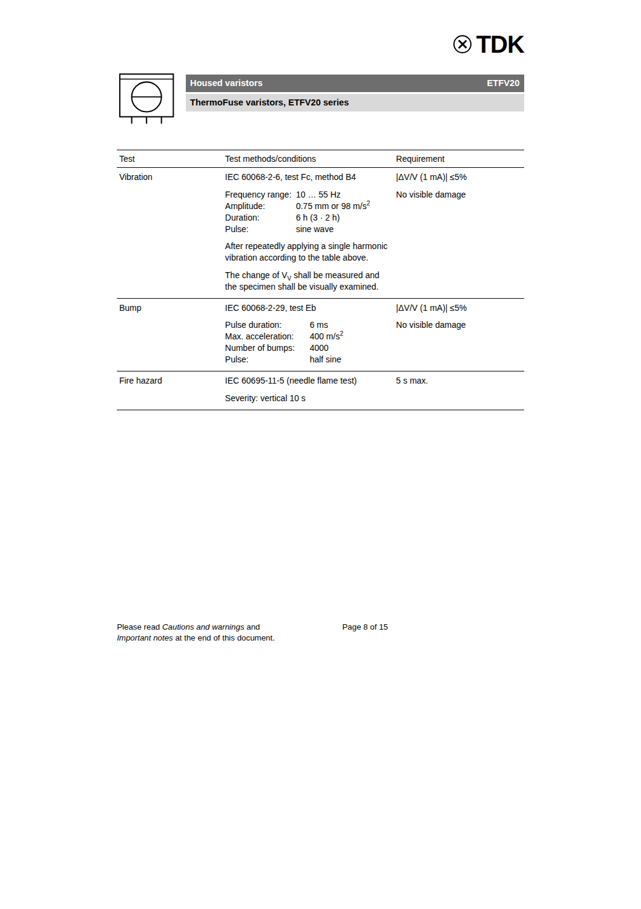TDK
Housed varistors ETFV20
ThermoFuse varistors, ETFV20 series
| Test | Test methods/conditions | Requirement |
| --- | --- | --- |
| Vibration | IEC 60068-2-6, test Fc, method B4 Frequency range: 10 … 55 Hz Amplitude: 0.75 mm or 98 m/s 2 Duration: 6 h (3 · 2 h) Pulse: sine wave After repeatedly applying a single harmonic vibration according to the table above. The change of V V shall be measured and the specimen shall be visually examined. | /ΔV/V (1 mA)/ ≤5% No visible damage |
| Bump | IEC 60068-2-29, test Eb Pulse duration: 6 ms Max. acceleration: 400 m/s 2 Number of bumps: 4000 Pulse: half sine | /ΔV/V (1 mA)/ ≤5% No visible damage |
| Fire hazard | IEC 60695-11-5 (needle flame test) Severity: vertical 10 s | 5 s max. |
Please read Cautions and warnings and
Important notes at the end of this document.
Page 8 of 15